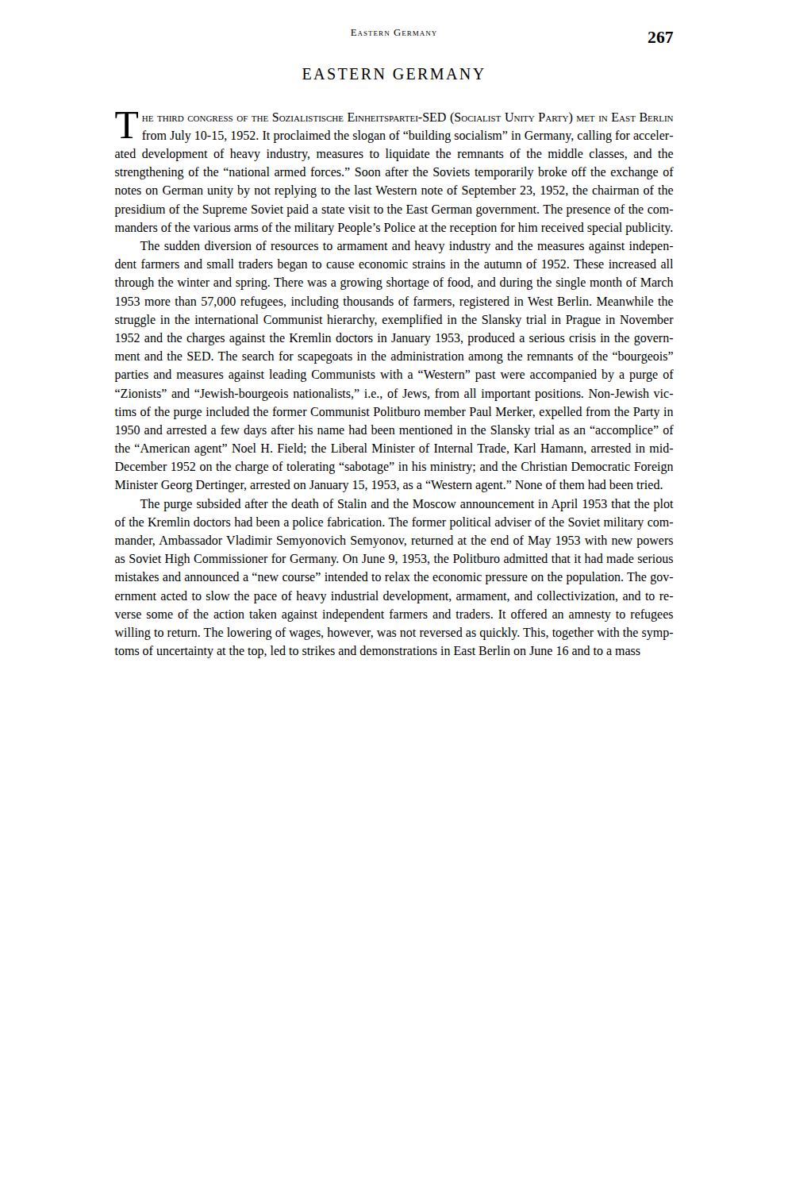Eastern Germany 267
EASTERN GERMANY
The third congress of the Sozialistische Einheitspartei-SED (Socialist Unity Party) met in East Berlin from July 10-15, 1952. It proclaimed the slogan of “building socialism” in Germany, calling for accelerated development of heavy industry, measures to liquidate the remnants of the middle classes, and the strengthening of the “national armed forces.” Soon after the Soviets temporarily broke off the exchange of notes on German unity by not replying to the last Western note of September 23, 1952, the chairman of the presidium of the Supreme Soviet paid a state visit to the East German government. The presence of the commanders of the various arms of the military People’s Police at the reception for him received special publicity.
The sudden diversion of resources to armament and heavy industry and the measures against independent farmers and small traders began to cause economic strains in the autumn of 1952. These increased all through the winter and spring. There was a growing shortage of food, and during the single month of March 1953 more than 57,000 refugees, including thousands of farmers, registered in West Berlin. Meanwhile the struggle in the international Communist hierarchy, exemplified in the Slansky trial in Prague in November 1952 and the charges against the Kremlin doctors in January 1953, produced a serious crisis in the government and the SED. The search for scapegoats in the administration among the remnants of the “bourgeois” parties and measures against leading Communists with a “Western” past were accompanied by a purge of “Zionists” and “Jewish-bourgeois nationalists,” i.e., of Jews, from all important positions. Non-Jewish victims of the purge included the former Communist Politburo member Paul Merker, expelled from the Party in 1950 and arrested a few days after his name had been mentioned in the Slansky trial as an “accomplice” of the “American agent” Noel H. Field; the Liberal Minister of Internal Trade, Karl Hamann, arrested in mid-December 1952 on the charge of tolerating “sabotage” in his ministry; and the Christian Democratic Foreign Minister Georg Dertinger, arrested on January 15, 1953, as a “Western agent.” None of them had been tried.
The purge subsided after the death of Stalin and the Moscow announcement in April 1953 that the plot of the Kremlin doctors had been a police fabrication. The former political adviser of the Soviet military commander, Ambassador Vladimir Semyonovich Semyonov, returned at the end of May 1953 with new powers as Soviet High Commissioner for Germany. On June 9, 1953, the Politburo admitted that it had made serious mistakes and announced a “new course” intended to relax the economic pressure on the population. The government acted to slow the pace of heavy industrial development, armament, and collectivization, and to reverse some of the action taken against independent farmers and traders. It offered an amnesty to refugees willing to return. The lowering of wages, however, was not reversed as quickly. This, together with the symptoms of uncertainty at the top, led to strikes and demonstrations in East Berlin on June 16 and to a mass